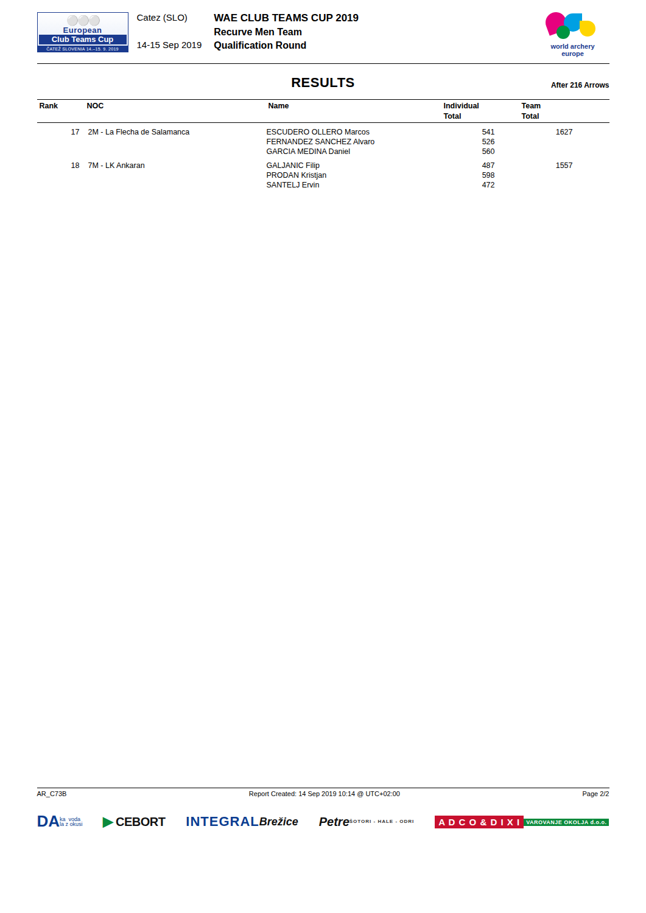⚪⚪⚪
European
Club Teams Cup
ČATEŽ SLOVENIA 14.–15. 9. 2019
Catez (SLO)
14-15 Sep 2019
WAE CLUB TEAMS CUP 2019
Recurve Men Team
Qualification Round
world archery
europe
RESULTS
After 216 Arrows
| Rank | NOC | Name | Individual | Team | |
| --- | --- | --- | --- | --- | --- |
| | | | Total | Total | |
| 17 | 2M - La Flecha de Salamanca | ESCUDERO OLLERO Marcos | 541 | 1627 | |
| | | FERNANDEZ SANCHEZ Alvaro | 526 | | |
| | | GARCIA MEDINA Daniel | 560 | | |
| 18 | 7M - LK Ankaran | GALJANIC Filip | 487 | 1557 | |
| | | PRODAN Kristjan | 598 | | |
| | | SANTELJ Ervin | 472 | | |
AR_C73B
Report Created: 14 Sep 2019 10:14 @ UTC+02:00
Page 2/2
DA ka voda
la z okusi
▶CEBORT
INTEGRAL
Brežice
Petre
ŠOTORI - HALE - ODRI
A D C O & D I X I
VAROVANJE OKOLJA d.o.o.